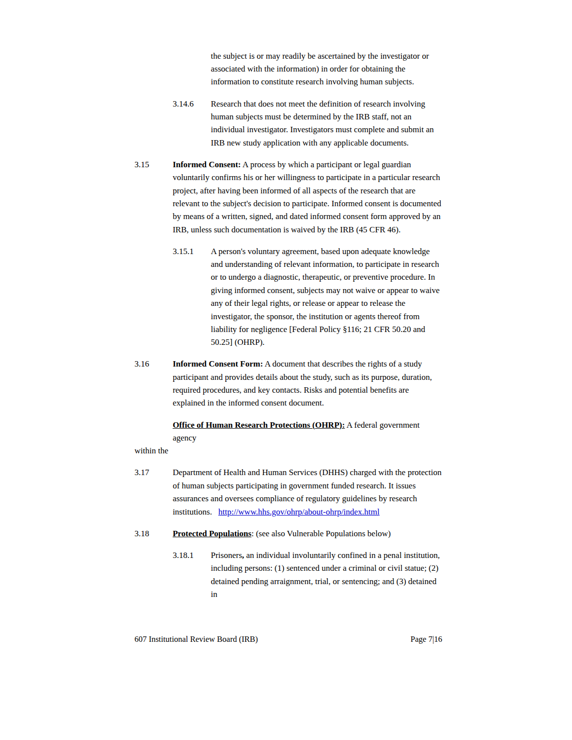the subject is or may readily be ascertained by the investigator or associated with the information) in order for obtaining the information to constitute research involving human subjects.
3.14.6 Research that does not meet the definition of research involving human subjects must be determined by the IRB staff, not an individual investigator. Investigators must complete and submit an IRB new study application with any applicable documents.
3.15 Informed Consent: A process by which a participant or legal guardian voluntarily confirms his or her willingness to participate in a particular research project, after having been informed of all aspects of the research that are relevant to the subject's decision to participate. Informed consent is documented by means of a written, signed, and dated informed consent form approved by an IRB, unless such documentation is waived by the IRB (45 CFR 46).
3.15.1 A person's voluntary agreement, based upon adequate knowledge and understanding of relevant information, to participate in research or to undergo a diagnostic, therapeutic, or preventive procedure. In giving informed consent, subjects may not waive or appear to waive any of their legal rights, or release or appear to release the investigator, the sponsor, the institution or agents thereof from liability for negligence [Federal Policy §116; 21 CFR 50.20 and 50.25] (OHRP).
3.16 Informed Consent Form: A document that describes the rights of a study participant and provides details about the study, such as its purpose, duration, required procedures, and key contacts. Risks and potential benefits are explained in the informed consent document.
Office of Human Research Protections (OHRP): A federal government agency within the
3.17 Department of Health and Human Services (DHHS) charged with the protection of human subjects participating in government funded research. It issues assurances and oversees compliance of regulatory guidelines by research institutions. http://www.hhs.gov/ohrp/about-ohrp/index.html
3.18 Protected Populations: (see also Vulnerable Populations below)
3.18.1 Prisoners, an individual involuntarily confined in a penal institution, including persons: (1) sentenced under a criminal or civil statue; (2) detained pending arraignment, trial, or sentencing; and (3) detained in
607 Institutional Review Board (IRB)
Page 7|16